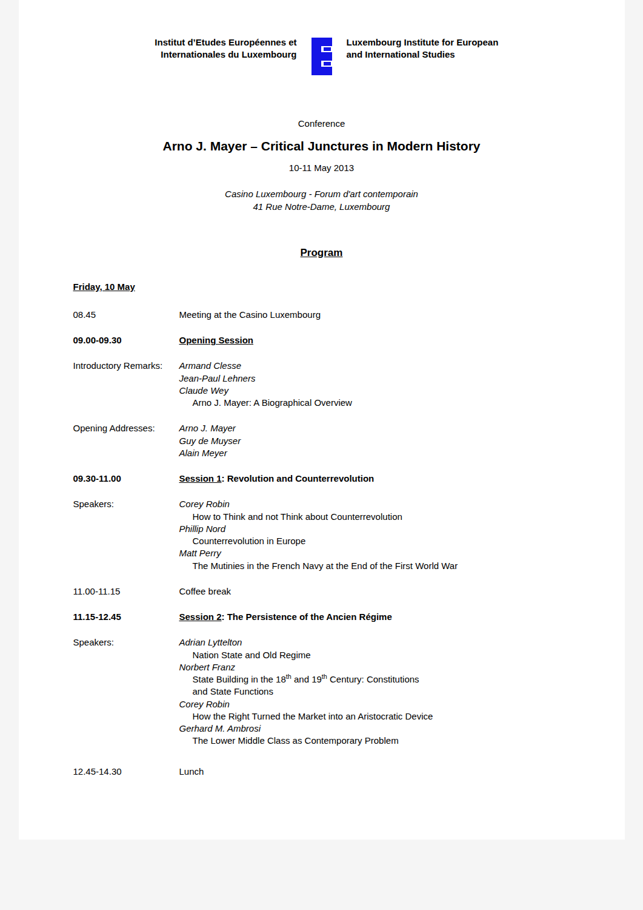Institut d’Etudes Européennes et
Internationales du Luxembourg
Logo
Luxembourg Institute for European
and International Studies
Conference
Arno J. Mayer – Critical Junctures in Modern History
10-11 May 2013
Casino Luxembourg - Forum d'art contemporain
41 Rue Notre-Dame, Luxembourg
Program
Friday, 10 May
08.45
Meeting at the Casino Luxembourg
09.00-09.30
Opening Session
Introductory Remarks:
Armand Clesse
Jean-Paul Lehners
Claude Wey
Arno J. Mayer: A Biographical Overview
Opening Addresses:
Arno J. Mayer
Guy de Muyser
Alain Meyer
09.30-11.00
Session 1: Revolution and Counterrevolution
Speakers:
Corey Robin
How to Think and not Think about Counterrevolution
Phillip Nord
Counterrevolution in Europe
Matt Perry
The Mutinies in the French Navy at the End of the First World War
11.00-11.15
Coffee break
11.15-12.45
Session 2: The Persistence of the Ancien Régime
Speakers:
Adrian Lyttelton
Nation State and Old Regime
Norbert Franz
State Building in the 18th and 19th Century: Constitutions
and State Functions
Corey Robin
How the Right Turned the Market into an Aristocratic Device
Gerhard M. Ambrosi
The Lower Middle Class as Contemporary Problem
12.45-14.30
Lunch